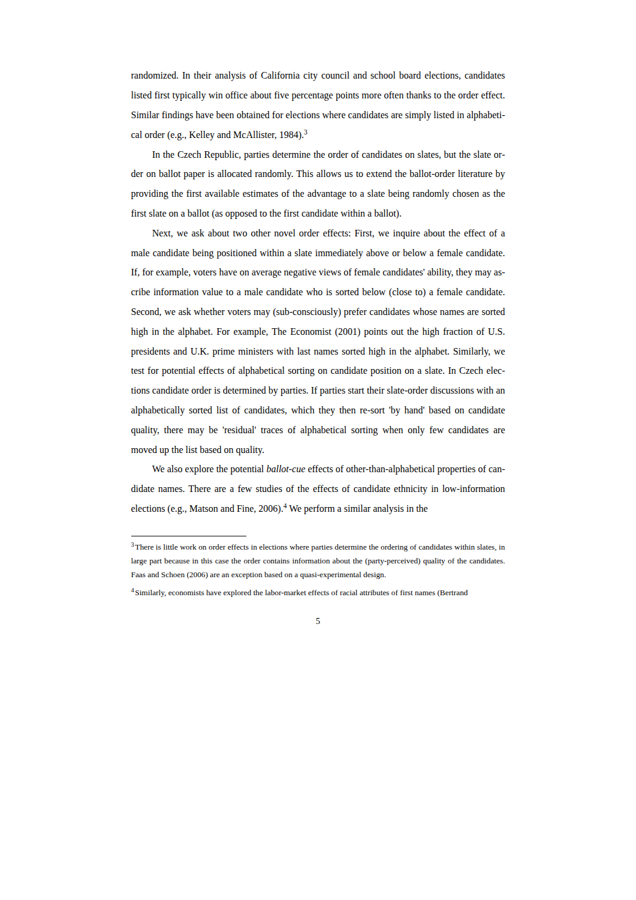randomized. In their analysis of California city council and school board elections, candidates listed first typically win office about five percentage points more often thanks to the order effect. Similar findings have been obtained for elections where candidates are simply listed in alphabetical order (e.g., Kelley and McAllister, 1984).3
In the Czech Republic, parties determine the order of candidates on slates, but the slate order on ballot paper is allocated randomly. This allows us to extend the ballot-order literature by providing the first available estimates of the advantage to a slate being randomly chosen as the first slate on a ballot (as opposed to the first candidate within a ballot).
Next, we ask about two other novel order effects: First, we inquire about the effect of a male candidate being positioned within a slate immediately above or below a female candidate. If, for example, voters have on average negative views of female candidates' ability, they may ascribe information value to a male candidate who is sorted below (close to) a female candidate. Second, we ask whether voters may (sub-consciously) prefer candidates whose names are sorted high in the alphabet. For example, The Economist (2001) points out the high fraction of U.S. presidents and U.K. prime ministers with last names sorted high in the alphabet. Similarly, we test for potential effects of alphabetical sorting on candidate position on a slate. In Czech elections candidate order is determined by parties. If parties start their slate-order discussions with an alphabetically sorted list of candidates, which they then re-sort 'by hand' based on candidate quality, there may be 'residual' traces of alphabetical sorting when only few candidates are moved up the list based on quality.
We also explore the potential ballot-cue effects of other-than-alphabetical properties of candidate names. There are a few studies of the effects of candidate ethnicity in low-information elections (e.g., Matson and Fine, 2006).4 We perform a similar analysis in the
3 There is little work on order effects in elections where parties determine the ordering of candidates within slates, in large part because in this case the order contains information about the (party-perceived) quality of the candidates. Faas and Schoen (2006) are an exception based on a quasi-experimental design.
4 Similarly, economists have explored the labor-market effects of racial attributes of first names (Bertrand
5